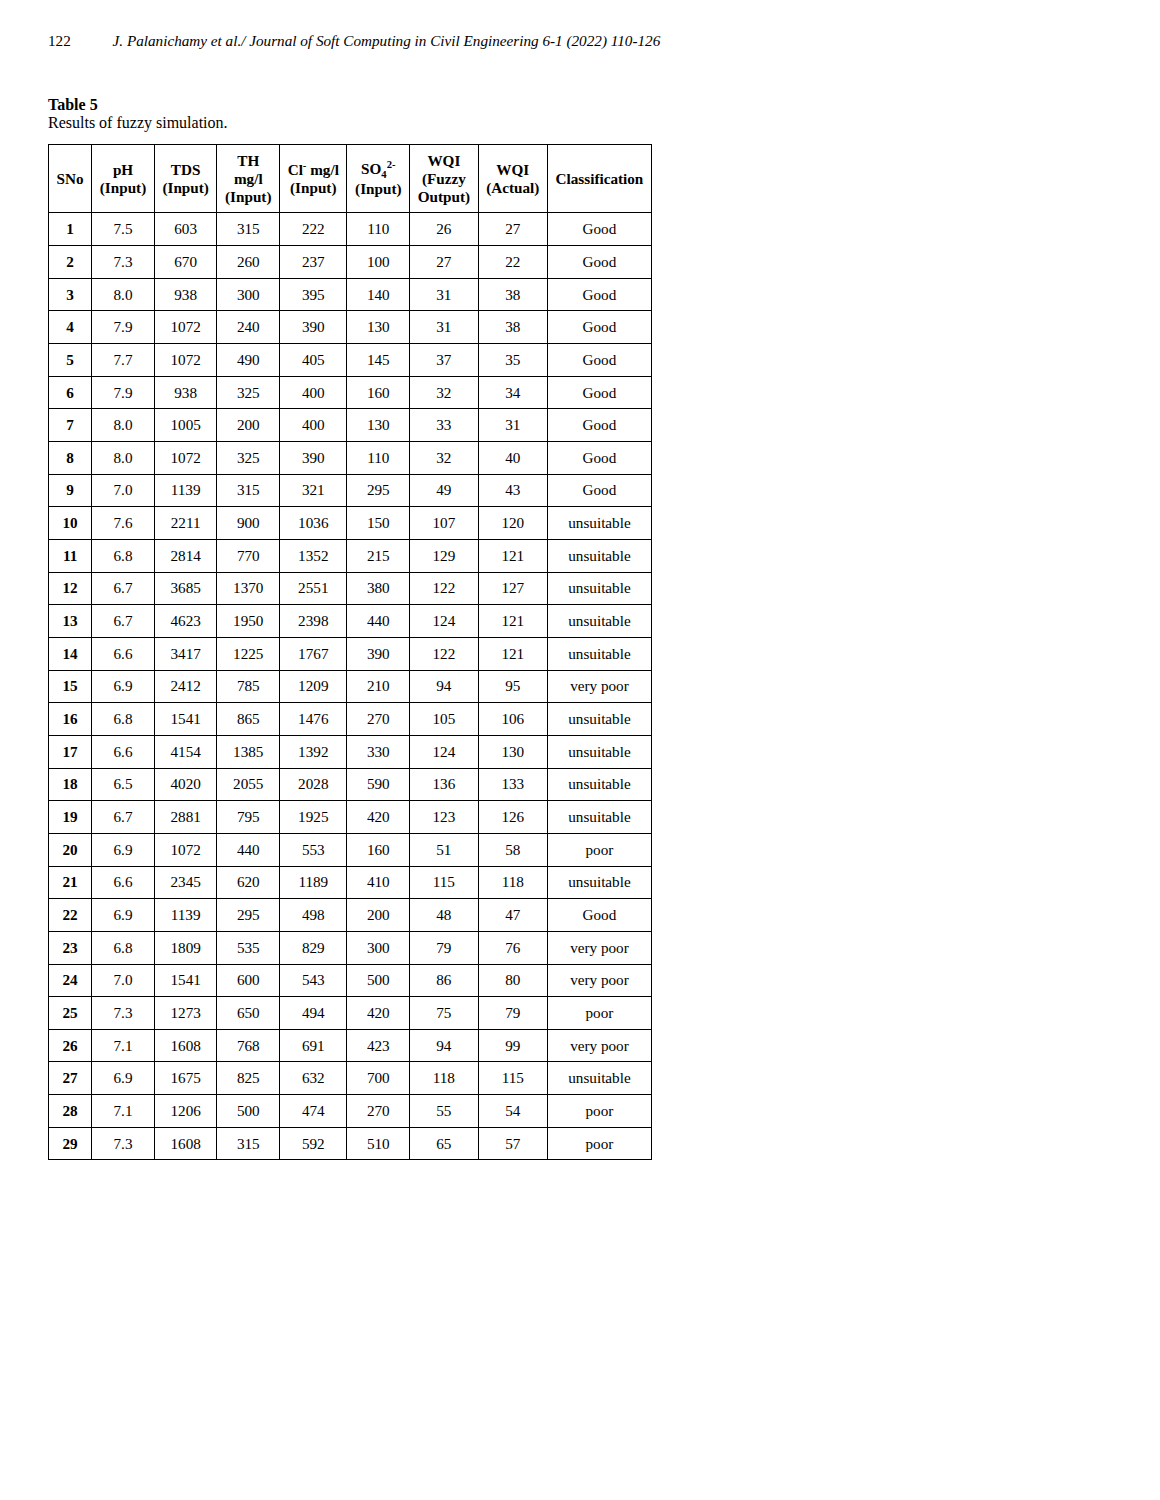122 J. Palanichamy et al./ Journal of Soft Computing in Civil Engineering 6-1 (2022) 110-126
Table 5 Results of fuzzy simulation.
| SNo | pH (Input) | TDS (Input) | TH mg/l (Input) | Cl - mg/l (Input) | SO 4 2- (Input) | WQI (Fuzzy Output) | WQI (Actual) | Classification |
| --- | --- | --- | --- | --- | --- | --- | --- | --- |
| 1 | 7.5 | 603 | 315 | 222 | 110 | 26 | 27 | Good |
| 2 | 7.3 | 670 | 260 | 237 | 100 | 27 | 22 | Good |
| 3 | 8.0 | 938 | 300 | 395 | 140 | 31 | 38 | Good |
| 4 | 7.9 | 1072 | 240 | 390 | 130 | 31 | 38 | Good |
| 5 | 7.7 | 1072 | 490 | 405 | 145 | 37 | 35 | Good |
| 6 | 7.9 | 938 | 325 | 400 | 160 | 32 | 34 | Good |
| 7 | 8.0 | 1005 | 200 | 400 | 130 | 33 | 31 | Good |
| 8 | 8.0 | 1072 | 325 | 390 | 110 | 32 | 40 | Good |
| 9 | 7.0 | 1139 | 315 | 321 | 295 | 49 | 43 | Good |
| 10 | 7.6 | 2211 | 900 | 1036 | 150 | 107 | 120 | unsuitable |
| 11 | 6.8 | 2814 | 770 | 1352 | 215 | 129 | 121 | unsuitable |
| 12 | 6.7 | 3685 | 1370 | 2551 | 380 | 122 | 127 | unsuitable |
| 13 | 6.7 | 4623 | 1950 | 2398 | 440 | 124 | 121 | unsuitable |
| 14 | 6.6 | 3417 | 1225 | 1767 | 390 | 122 | 121 | unsuitable |
| 15 | 6.9 | 2412 | 785 | 1209 | 210 | 94 | 95 | very poor |
| 16 | 6.8 | 1541 | 865 | 1476 | 270 | 105 | 106 | unsuitable |
| 17 | 6.6 | 4154 | 1385 | 1392 | 330 | 124 | 130 | unsuitable |
| 18 | 6.5 | 4020 | 2055 | 2028 | 590 | 136 | 133 | unsuitable |
| 19 | 6.7 | 2881 | 795 | 1925 | 420 | 123 | 126 | unsuitable |
| 20 | 6.9 | 1072 | 440 | 553 | 160 | 51 | 58 | poor |
| 21 | 6.6 | 2345 | 620 | 1189 | 410 | 115 | 118 | unsuitable |
| 22 | 6.9 | 1139 | 295 | 498 | 200 | 48 | 47 | Good |
| 23 | 6.8 | 1809 | 535 | 829 | 300 | 79 | 76 | very poor |
| 24 | 7.0 | 1541 | 600 | 543 | 500 | 86 | 80 | very poor |
| 25 | 7.3 | 1273 | 650 | 494 | 420 | 75 | 79 | poor |
| 26 | 7.1 | 1608 | 768 | 691 | 423 | 94 | 99 | very poor |
| 27 | 6.9 | 1675 | 825 | 632 | 700 | 118 | 115 | unsuitable |
| 28 | 7.1 | 1206 | 500 | 474 | 270 | 55 | 54 | poor |
| 29 | 7.3 | 1608 | 315 | 592 | 510 | 65 | 57 | poor |